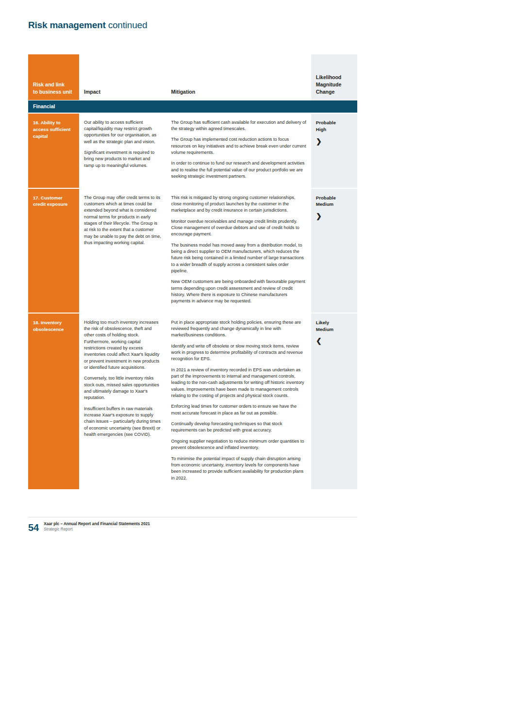Risk management continued
| Risk and link to business unit | Impact | Mitigation | Likelihood Magnitude Change |
| --- | --- | --- | --- |
| Financial |
| 16. Ability to access sufficient capital | Our ability to access sufficient capital/liquidity may restrict growth opportunities for our organisation, as well as the strategic plan and vision. Significant investment is required to bring new products to market and ramp up to meaningful volumes. | The Group has sufficient cash available for execution and delivery of the strategy within agreed timescales. The Group has implemented cost reduction actions to focus resources on key initiatives and to achieve break even under current volume requirements. In order to continue to fund our research and development activities and to realise the full potential value of our product portfolio we are seeking strategic investment partners. | Probable High ❯ |
| 17. Customer credit exposure | The Group may offer credit terms to its customers which at times could be extended beyond what is considered normal terms for products in early stages of their lifecycle. The Group is at risk to the extent that a customer may be unable to pay the debt on time, thus impacting working capital. | This risk is mitigated by strong ongoing customer relationships, close monitoring of product launches by the customer in the marketplace and by credit insurance in certain jurisdictions. Monitor overdue receivables and manage credit limits prudently. Close management of overdue debtors and use of credit holds to encourage payment. The business model has moved away from a distribution model, to being a direct supplier to OEM manufacturers, which reduces the future risk being contained in a limited number of large transactions to a wider breadth of supply across a consistent sales order pipeline. New OEM customers are being onboarded with favourable payment terms depending upon credit assessment and review of credit history. Where there is exposure to Chinese manufacturers payments in advance may be requested. | Probable Medium ❯ |
| 18. Inventory obsolescence | Holding too much inventory increases the risk of obsolescence, theft and other costs of holding stock. Furthermore, working capital restrictions created by excess inventories could affect Xaar's liquidity or prevent investment in new products or identified future acquisitions. Conversely, too little inventory risks stock outs, missed sales opportunities and ultimately damage to Xaar's reputation. Insufficient buffers in raw materials increase Xaar's exposure to supply chain issues – particularly during times of economic uncertainty (see Brexit) or health emergencies (see COVID). | Put in place appropriate stock holding policies, ensuring these are reviewed frequently and change dynamically in line with market/business conditions. Identify and write off obsolete or slow moving stock items, review work in progress to determine profitability of contracts and revenue recognition for EPS. In 2021 a review of inventory recorded in EPS was undertaken as part of the improvements to internal and management controls, leading to the non-cash adjustments for writing off historic inventory values. Improvements have been made to management controls relating to the costing of projects and physical stock counts. Enforcing lead times for customer orders to ensure we have the most accurate forecast in place as far out as possible. Continually develop forecasting techniques so that stock requirements can be predicted with great accuracy. Ongoing supplier negotiation to reduce minimum order quantities to prevent obsolescence and inflated inventory. To minimise the potential impact of supply chain disruption arising from economic uncertainty, inventory levels for components have been increased to provide sufficient availability for production plans in 2022. | Likely Medium ❮ |
54
Xaar plc – Annual Report and Financial Statements 2021
Strategic Report